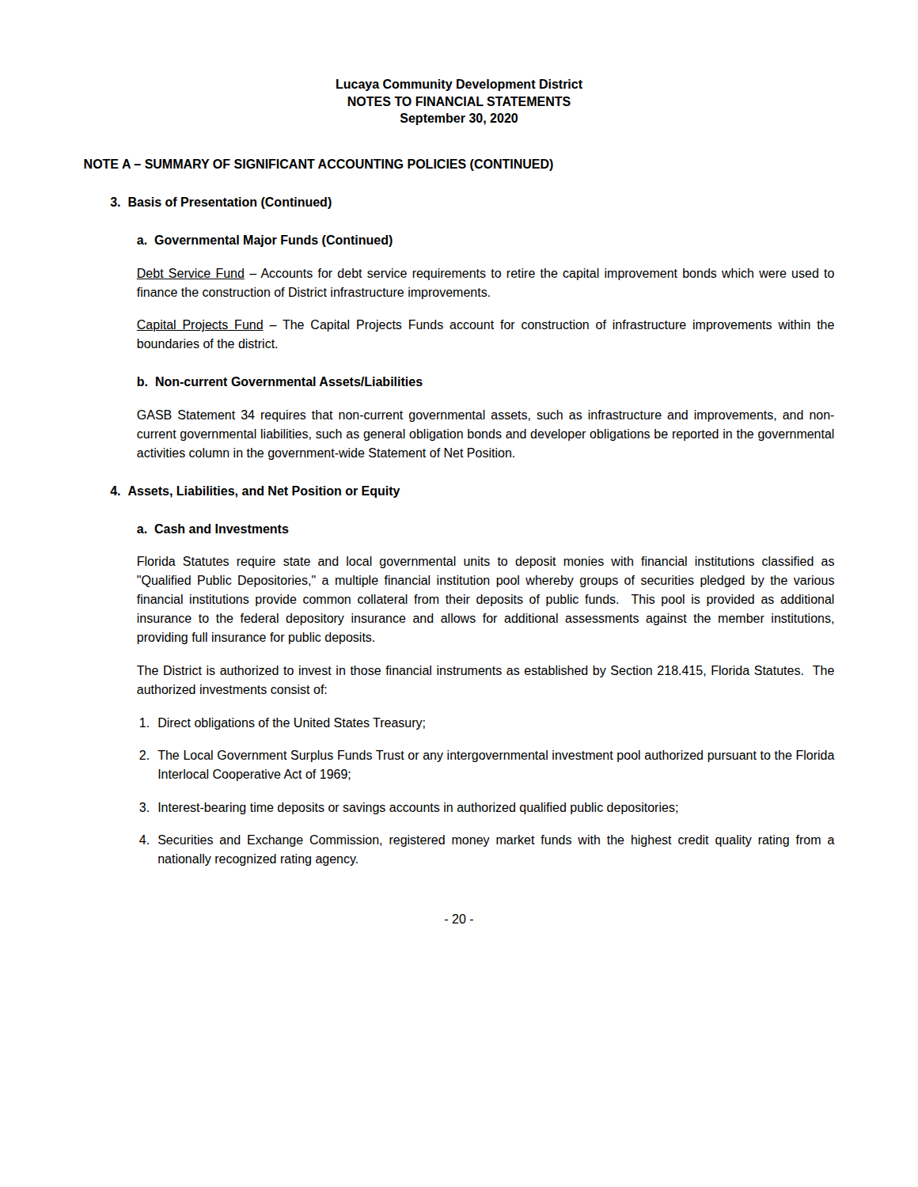Lucaya Community Development District
NOTES TO FINANCIAL STATEMENTS
September 30, 2020
NOTE A – SUMMARY OF SIGNIFICANT ACCOUNTING POLICIES (CONTINUED)
3. Basis of Presentation (Continued)
a. Governmental Major Funds (Continued)
Debt Service Fund – Accounts for debt service requirements to retire the capital improvement bonds which were used to finance the construction of District infrastructure improvements.
Capital Projects Fund – The Capital Projects Funds account for construction of infrastructure improvements within the boundaries of the district.
b. Non-current Governmental Assets/Liabilities
GASB Statement 34 requires that non-current governmental assets, such as infrastructure and improvements, and non-current governmental liabilities, such as general obligation bonds and developer obligations be reported in the governmental activities column in the government-wide Statement of Net Position.
4. Assets, Liabilities, and Net Position or Equity
a. Cash and Investments
Florida Statutes require state and local governmental units to deposit monies with financial institutions classified as "Qualified Public Depositories," a multiple financial institution pool whereby groups of securities pledged by the various financial institutions provide common collateral from their deposits of public funds. This pool is provided as additional insurance to the federal depository insurance and allows for additional assessments against the member institutions, providing full insurance for public deposits.
The District is authorized to invest in those financial instruments as established by Section 218.415, Florida Statutes. The authorized investments consist of:
Direct obligations of the United States Treasury;
The Local Government Surplus Funds Trust or any intergovernmental investment pool authorized pursuant to the Florida Interlocal Cooperative Act of 1969;
Interest-bearing time deposits or savings accounts in authorized qualified public depositories;
Securities and Exchange Commission, registered money market funds with the highest credit quality rating from a nationally recognized rating agency.
- 20 -